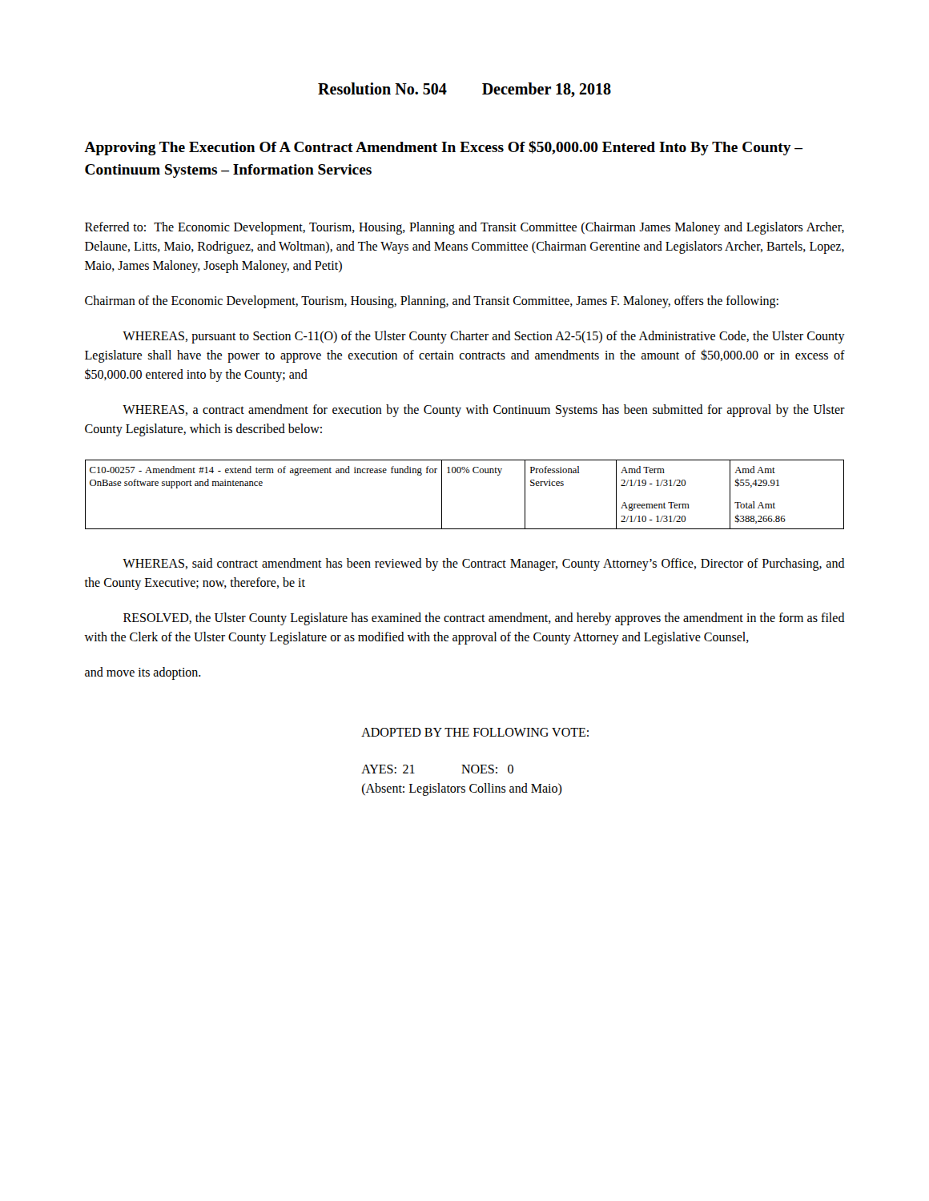Resolution No. 504 December 18, 2018
Approving The Execution Of A Contract Amendment In Excess Of $50,000.00 Entered Into By The County – Continuum Systems – Information Services
Referred to: The Economic Development, Tourism, Housing, Planning and Transit Committee (Chairman James Maloney and Legislators Archer, Delaune, Litts, Maio, Rodriguez, and Woltman), and The Ways and Means Committee (Chairman Gerentine and Legislators Archer, Bartels, Lopez, Maio, James Maloney, Joseph Maloney, and Petit)
Chairman of the Economic Development, Tourism, Housing, Planning, and Transit Committee, James F. Maloney, offers the following:
WHEREAS, pursuant to Section C-11(O) of the Ulster County Charter and Section A2-5(15) of the Administrative Code, the Ulster County Legislature shall have the power to approve the execution of certain contracts and amendments in the amount of $50,000.00 or in excess of $50,000.00 entered into by the County; and
WHEREAS, a contract amendment for execution by the County with Continuum Systems has been submitted for approval by the Ulster County Legislature, which is described below:
| C10-00257 - Amendment #14 - extend term of agreement and increase funding for OnBase software support and maintenance | 100% County | Professional Services | Amd Term 2/1/19 - 1/31/20 Agreement Term 2/1/10 - 1/31/20 | Amd Amt $55,429.91 Total Amt $388,266.86 |
WHEREAS, said contract amendment has been reviewed by the Contract Manager, County Attorney’s Office, Director of Purchasing, and the County Executive; now, therefore, be it
RESOLVED, the Ulster County Legislature has examined the contract amendment, and hereby approves the amendment in the form as filed with the Clerk of the Ulster County Legislature or as modified with the approval of the County Attorney and Legislative Counsel,
and move its adoption.
ADOPTED BY THE FOLLOWING VOTE:
AYES: 21 NOES: 0
(Absent: Legislators Collins and Maio)